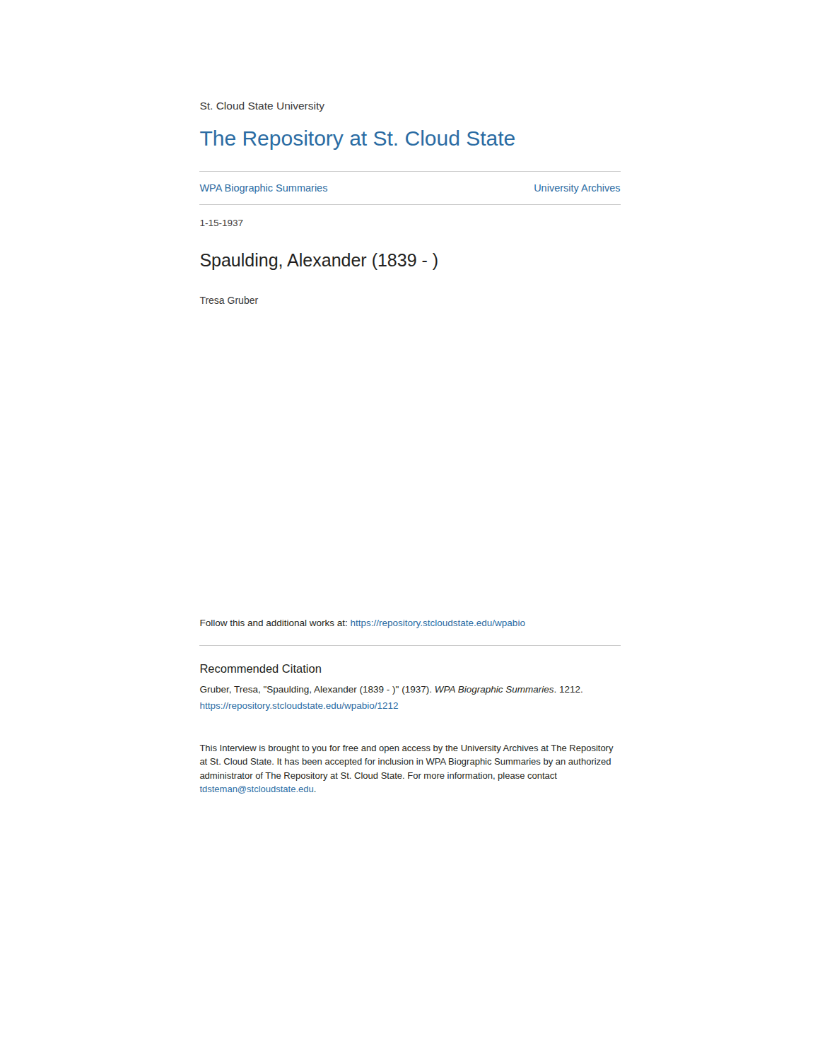St. Cloud State University
The Repository at St. Cloud State
WPA Biographic Summaries University Archives
1-15-1937
Spaulding, Alexander (1839 - )
Tresa Gruber
Follow this and additional works at: https://repository.stcloudstate.edu/wpabio
Recommended Citation
Gruber, Tresa, "Spaulding, Alexander (1839 - )" (1937). WPA Biographic Summaries. 1212.
https://repository.stcloudstate.edu/wpabio/1212
This Interview is brought to you for free and open access by the University Archives at The Repository at St. Cloud State. It has been accepted for inclusion in WPA Biographic Summaries by an authorized administrator of The Repository at St. Cloud State. For more information, please contact tdsteman@stcloudstate.edu.